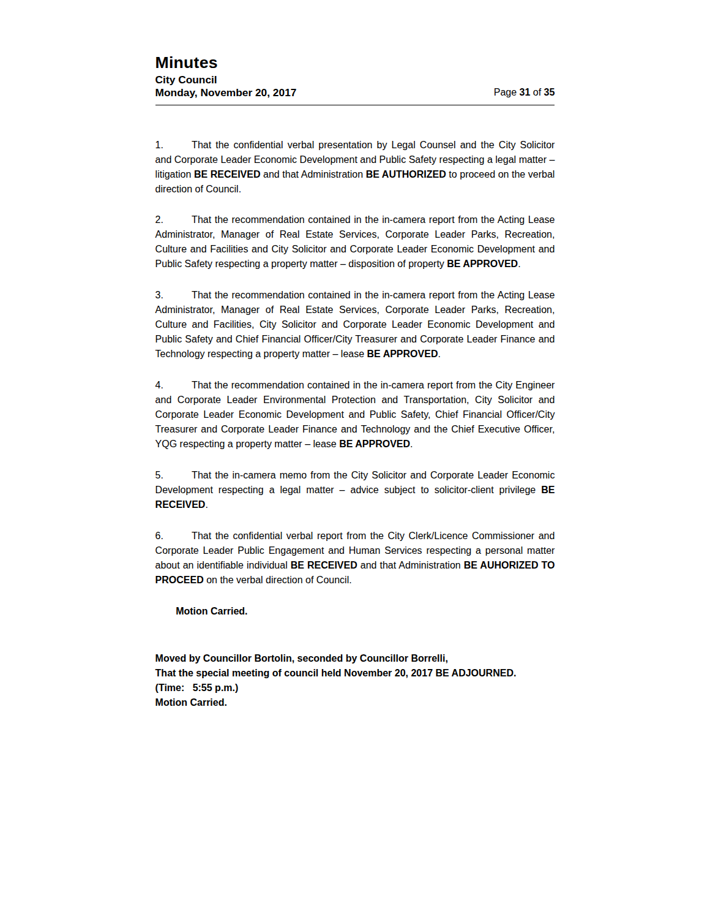Minutes
City Council
Monday, November 20, 2017
Page 31 of 35
1. That the confidential verbal presentation by Legal Counsel and the City Solicitor and Corporate Leader Economic Development and Public Safety respecting a legal matter – litigation BE RECEIVED and that Administration BE AUTHORIZED to proceed on the verbal direction of Council.
2. That the recommendation contained in the in-camera report from the Acting Lease Administrator, Manager of Real Estate Services, Corporate Leader Parks, Recreation, Culture and Facilities and City Solicitor and Corporate Leader Economic Development and Public Safety respecting a property matter – disposition of property BE APPROVED.
3. That the recommendation contained in the in-camera report from the Acting Lease Administrator, Manager of Real Estate Services, Corporate Leader Parks, Recreation, Culture and Facilities, City Solicitor and Corporate Leader Economic Development and Public Safety and Chief Financial Officer/City Treasurer and Corporate Leader Finance and Technology respecting a property matter – lease BE APPROVED.
4. That the recommendation contained in the in-camera report from the City Engineer and Corporate Leader Environmental Protection and Transportation, City Solicitor and Corporate Leader Economic Development and Public Safety, Chief Financial Officer/City Treasurer and Corporate Leader Finance and Technology and the Chief Executive Officer, YQG respecting a property matter – lease BE APPROVED.
5. That the in-camera memo from the City Solicitor and Corporate Leader Economic Development respecting a legal matter – advice subject to solicitor-client privilege BE RECEIVED.
6. That the confidential verbal report from the City Clerk/Licence Commissioner and Corporate Leader Public Engagement and Human Services respecting a personal matter about an identifiable individual BE RECEIVED and that Administration BE AUHORIZED TO PROCEED on the verbal direction of Council.
Motion Carried.
Moved by Councillor Bortolin, seconded by Councillor Borrelli,
That the special meeting of council held November 20, 2017 BE ADJOURNED.
(Time: 5:55 p.m.)
Motion Carried.